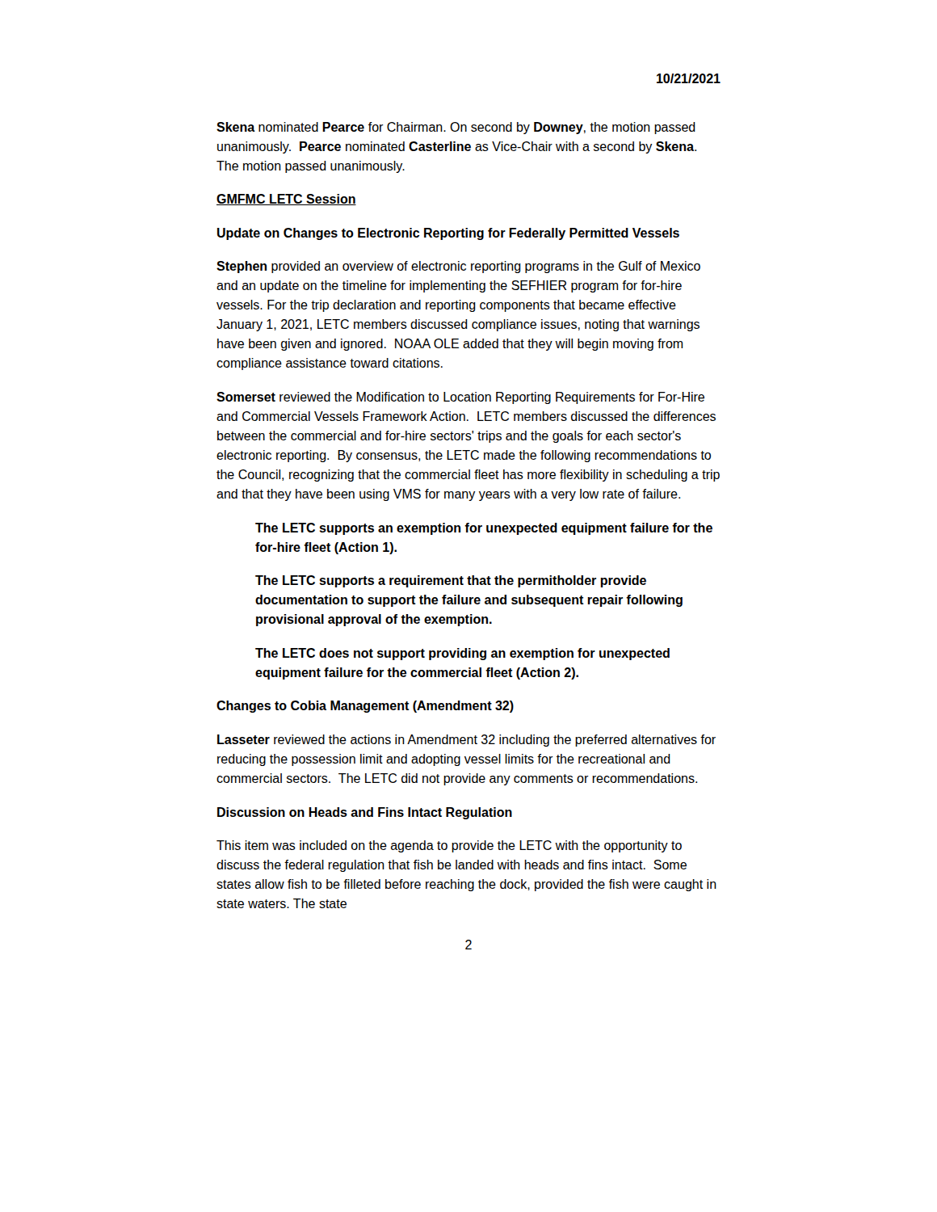10/21/2021
Skena nominated Pearce for Chairman. On second by Downey, the motion passed unanimously. Pearce nominated Casterline as Vice-Chair with a second by Skena. The motion passed unanimously.
GMFMC LETC Session
Update on Changes to Electronic Reporting for Federally Permitted Vessels
Stephen provided an overview of electronic reporting programs in the Gulf of Mexico and an update on the timeline for implementing the SEFHIER program for for-hire vessels. For the trip declaration and reporting components that became effective January 1, 2021, LETC members discussed compliance issues, noting that warnings have been given and ignored. NOAA OLE added that they will begin moving from compliance assistance toward citations.
Somerset reviewed the Modification to Location Reporting Requirements for For-Hire and Commercial Vessels Framework Action. LETC members discussed the differences between the commercial and for-hire sectors' trips and the goals for each sector's electronic reporting. By consensus, the LETC made the following recommendations to the Council, recognizing that the commercial fleet has more flexibility in scheduling a trip and that they have been using VMS for many years with a very low rate of failure.
The LETC supports an exemption for unexpected equipment failure for the for-hire fleet (Action 1).
The LETC supports a requirement that the permitholder provide documentation to support the failure and subsequent repair following provisional approval of the exemption.
The LETC does not support providing an exemption for unexpected equipment failure for the commercial fleet (Action 2).
Changes to Cobia Management (Amendment 32)
Lasseter reviewed the actions in Amendment 32 including the preferred alternatives for reducing the possession limit and adopting vessel limits for the recreational and commercial sectors. The LETC did not provide any comments or recommendations.
Discussion on Heads and Fins Intact Regulation
This item was included on the agenda to provide the LETC with the opportunity to discuss the federal regulation that fish be landed with heads and fins intact. Some states allow fish to be filleted before reaching the dock, provided the fish were caught in state waters. The state
2